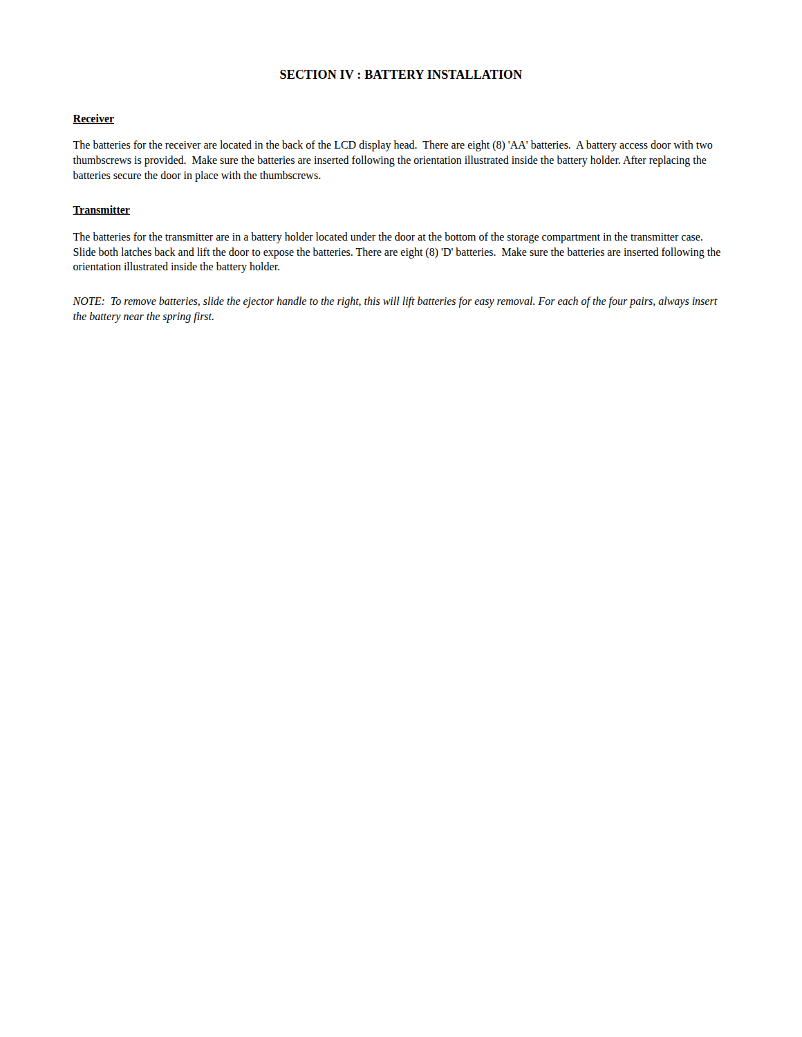SECTION IV : BATTERY INSTALLATION
Receiver
The batteries for the receiver are located in the back of the LCD display head. There are eight (8) 'AA' batteries. A battery access door with two thumbscrews is provided. Make sure the batteries are inserted following the orientation illustrated inside the battery holder. After replacing the batteries secure the door in place with the thumbscrews.
Transmitter
The batteries for the transmitter are in a battery holder located under the door at the bottom of the storage compartment in the transmitter case. Slide both latches back and lift the door to expose the batteries. There are eight (8) 'D' batteries. Make sure the batteries are inserted following the orientation illustrated inside the battery holder.
NOTE: To remove batteries, slide the ejector handle to the right, this will lift batteries for easy removal. For each of the four pairs, always insert the battery near the spring first.